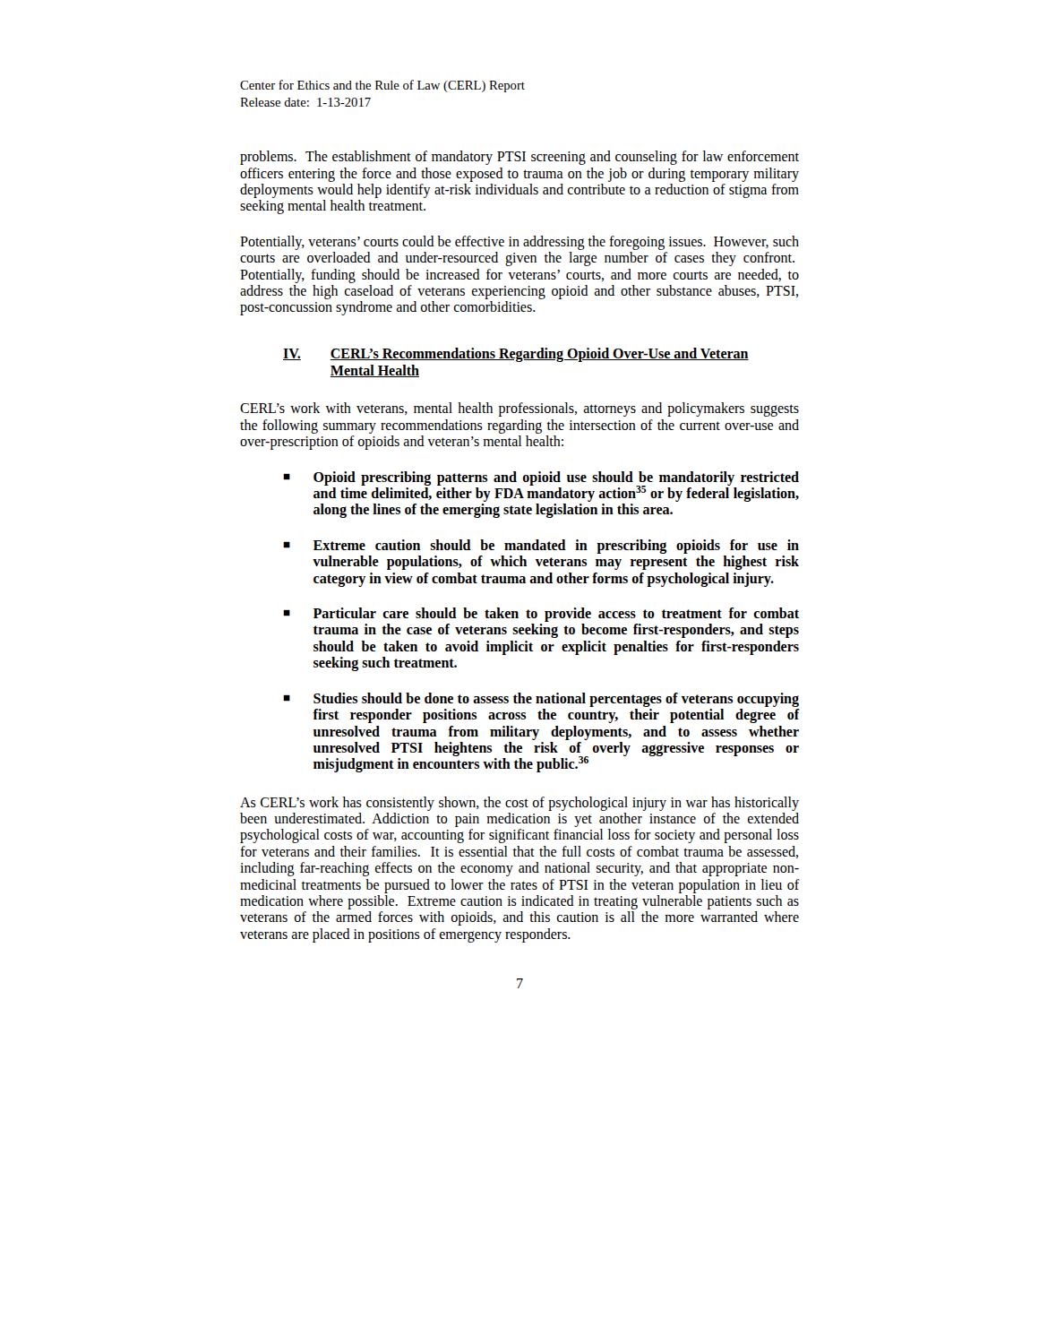Center for Ethics and the Rule of Law (CERL) Report
Release date: 1-13-2017
problems. The establishment of mandatory PTSI screening and counseling for law enforcement officers entering the force and those exposed to trauma on the job or during temporary military deployments would help identify at-risk individuals and contribute to a reduction of stigma from seeking mental health treatment.
Potentially, veterans’ courts could be effective in addressing the foregoing issues. However, such courts are overloaded and under-resourced given the large number of cases they confront. Potentially, funding should be increased for veterans’ courts, and more courts are needed, to address the high caseload of veterans experiencing opioid and other substance abuses, PTSI, post-concussion syndrome and other comorbidities.
IV. CERL’s Recommendations Regarding Opioid Over-Use and Veteran Mental Health
CERL’s work with veterans, mental health professionals, attorneys and policymakers suggests the following summary recommendations regarding the intersection of the current over-use and over-prescription of opioids and veteran’s mental health:
Opioid prescribing patterns and opioid use should be mandatorily restricted and time delimited, either by FDA mandatory action35 or by federal legislation, along the lines of the emerging state legislation in this area.
Extreme caution should be mandated in prescribing opioids for use in vulnerable populations, of which veterans may represent the highest risk category in view of combat trauma and other forms of psychological injury.
Particular care should be taken to provide access to treatment for combat trauma in the case of veterans seeking to become first-responders, and steps should be taken to avoid implicit or explicit penalties for first-responders seeking such treatment.
Studies should be done to assess the national percentages of veterans occupying first responder positions across the country, their potential degree of unresolved trauma from military deployments, and to assess whether unresolved PTSI heightens the risk of overly aggressive responses or misjudgment in encounters with the public.36
As CERL’s work has consistently shown, the cost of psychological injury in war has historically been underestimated. Addiction to pain medication is yet another instance of the extended psychological costs of war, accounting for significant financial loss for society and personal loss for veterans and their families. It is essential that the full costs of combat trauma be assessed, including far-reaching effects on the economy and national security, and that appropriate non-medicinal treatments be pursued to lower the rates of PTSI in the veteran population in lieu of medication where possible. Extreme caution is indicated in treating vulnerable patients such as veterans of the armed forces with opioids, and this caution is all the more warranted where veterans are placed in positions of emergency responders.
7